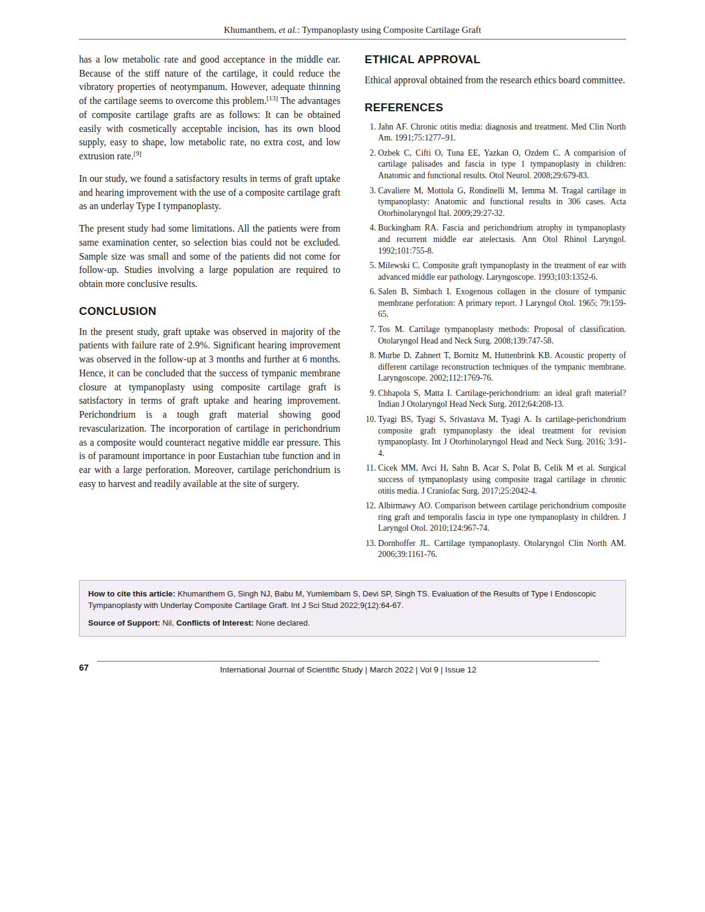Khumanthem, et al.: Tympanoplasty using Composite Cartilage Graft
has a low metabolic rate and good acceptance in the middle ear. Because of the stiff nature of the cartilage, it could reduce the vibratory properties of neotympanum. However, adequate thinning of the cartilage seems to overcome this problem.[13] The advantages of composite cartilage grafts are as follows: It can be obtained easily with cosmetically acceptable incision, has its own blood supply, easy to shape, low metabolic rate, no extra cost, and low extrusion rate.[9]
In our study, we found a satisfactory results in terms of graft uptake and hearing improvement with the use of a composite cartilage graft as an underlay Type I tympanoplasty.
The present study had some limitations. All the patients were from same examination center, so selection bias could not be excluded. Sample size was small and some of the patients did not come for follow-up. Studies involving a large population are required to obtain more conclusive results.
CONCLUSION
In the present study, graft uptake was observed in majority of the patients with failure rate of 2.9%. Significant hearing improvement was observed in the follow-up at 3 months and further at 6 months. Hence, it can be concluded that the success of tympanic membrane closure at tympanoplasty using composite cartilage graft is satisfactory in terms of graft uptake and hearing improvement. Perichondrium is a tough graft material showing good revascularization. The incorporation of cartilage in perichondrium as a composite would counteract negative middle ear pressure. This is of paramount importance in poor Eustachian tube function and in ear with a large perforation. Moreover, cartilage perichondrium is easy to harvest and readily available at the site of surgery.
ETHICAL APPROVAL
Ethical approval obtained from the research ethics board committee.
REFERENCES
Jahn AF. Chronic otitis media: diagnosis and treatment. Med Clin North Am. 1991;75:1277–91.
Ozbek C, Cifti O, Tuna EE, Yazkan O, Ozdem C. A comparision of cartilage palisades and fascia in type 1 tympanoplasty in children: Anatomic and functional results. Otol Neurol. 2008;29:679-83.
Cavaliere M, Mottola G, Rondinelli M, Iemma M. Tragal cartilage in tympanoplasty: Anatomic and functional results in 306 cases. Acta Otorhinolaryngol Ital. 2009;29:27-32.
Buckingham RA. Fascia and perichondrium atrophy in tympanoplasty and recurrent middle ear atelectasis. Ann Otol Rhinol Laryngol. 1992;101:755-8.
Milewski C. Composite graft tympanoplasty in the treatment of ear with advanced middle ear pathology. Laryngoscope. 1993;103:1352-6.
Salen B, Simbach I. Exogenous collagen in the closure of tympanic membrane perforation: A primary report. J Laryngol Otol. 1965; 79:159-65.
Tos M. Cartilage tympanoplasty methods: Proposal of classification. Otolaryngol Head and Neck Surg. 2008;139:747-58.
Murbe D, Zahnert T, Bornitz M, Huttenbrink KB. Acoustic property of different cartilage reconstruction techniques of the tympanic membrane. Laryngoscope. 2002;112:1769-76.
Chhapola S, Matta I. Cartilage-perichondrium: an ideal graft material? Indian J Otolaryngol Head Neck Surg. 2012;64:208-13.
Tyagi BS, Tyagi S, Srivastava M, Tyagi A. Is cartilage-perichondrium composite graft tympanoplasty the ideal treatment for revision tympanoplasty. Int J Otorhinolaryngol Head and Neck Surg. 2016; 3:91-4.
Cicek MM, Avci H, Sahn B, Acar S, Polat B, Celik M et al. Surgical success of tympanoplasty using composite tragal cartilage in chronic otitis media. J Craniofac Surg. 2017;25:2042-4.
Albirmawy AO. Comparison between cartilage perichondrium composite ring graft and temporalis fascia in type one tympanoplasty in children. J Laryngol Otol. 2010;124:967-74.
Dornhoffer JL. Cartilage tympanoplasty. Otolaryngol Clin North AM. 2006;39:1161-76.
How to cite this article: Khumanthem G, Singh NJ, Babu M, Yumlembam S, Devi SP, Singh TS. Evaluation of the Results of Type I Endoscopic Tympanoplasty with Underlay Composite Cartilage Graft. Int J Sci Stud 2022;9(12):64-67.
Source of Support: Nil, Conflicts of Interest: None declared.
67 International Journal of Scientific Study | March 2022 | Vol 9 | Issue 12